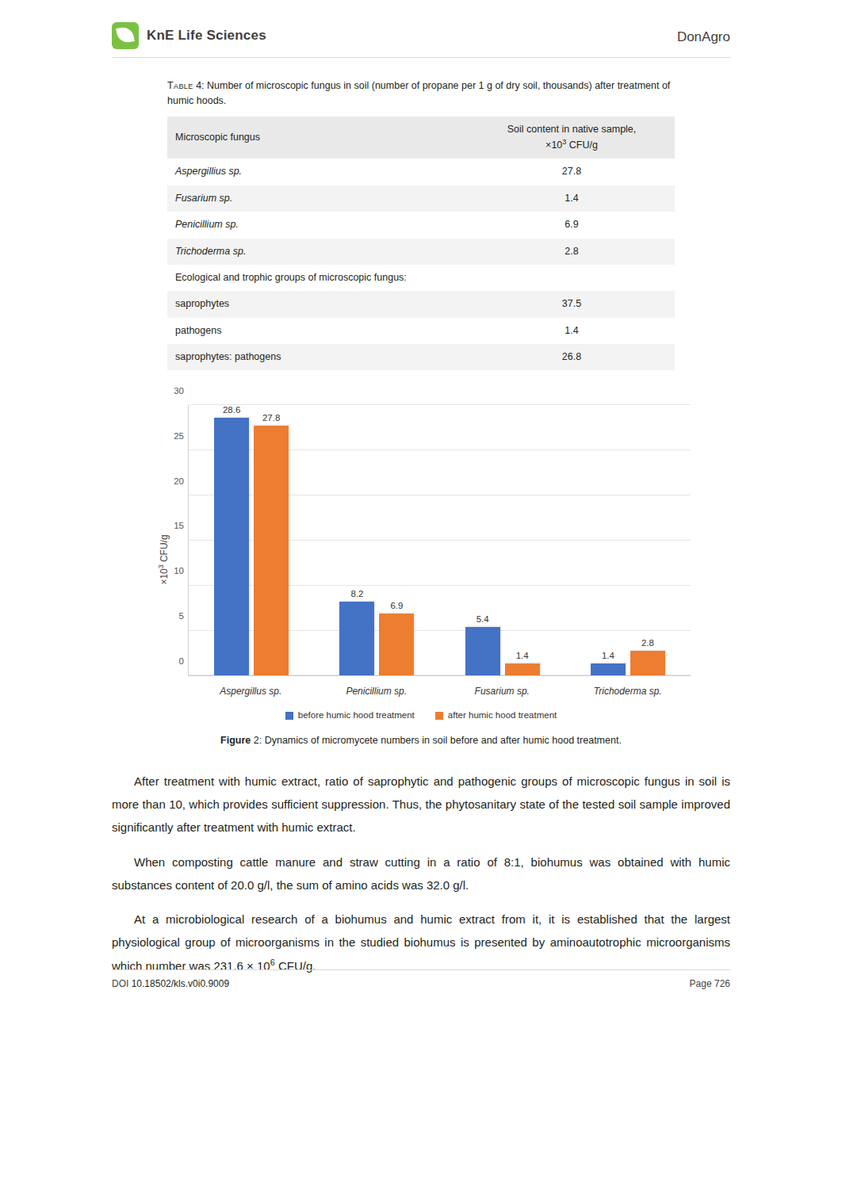KnE Life Sciences
DonAgro
Table 4: Number of microscopic fungus in soil (number of propane per 1 g of dry soil, thousands) after treatment of humic hoods.
| Microscopic fungus | Soil content in native sample, ×10 3 CFU/g |
| --- | --- |
| Aspergillius sp. | 27.8 |
| Fusarium sp. | 1.4 |
| Penicillium sp. | 6.9 |
| Trichoderma sp. | 2.8 |
| Ecological and trophic groups of microscopic fungus: | |
| saprophytes | 37.5 |
| pathogens | 1.4 |
| saprophytes: pathogens | 26.8 |
×103 CFU/g
0
5
10
15
20
25
30
28.6
27.8
8.2
6.9
5.4
1.4
1.4
2.8
Aspergillus sp. Penicillium sp. Fusarium sp. Trichoderma sp.
before humic hood treatment after humic hood treatment
Figure 2: Dynamics of micromycete numbers in soil before and after humic hood treatment.
After treatment with humic extract, ratio of saprophytic and pathogenic groups of microscopic fungus in soil is more than 10, which provides sufficient suppression. Thus, the phytosanitary state of the tested soil sample improved significantly after treatment with humic extract.
When composting cattle manure and straw cutting in a ratio of 8:1, biohumus was obtained with humic substances content of 20.0 g/l, the sum of amino acids was 32.0 g/l.
At a microbiological research of a biohumus and humic extract from it, it is established that the largest physiological group of microorganisms in the studied biohumus is presented by aminoautotrophic microorganisms which number was 231.6 × 106 CFU/g.
DOI 10.18502/kls.v0i0.9009
Page 726